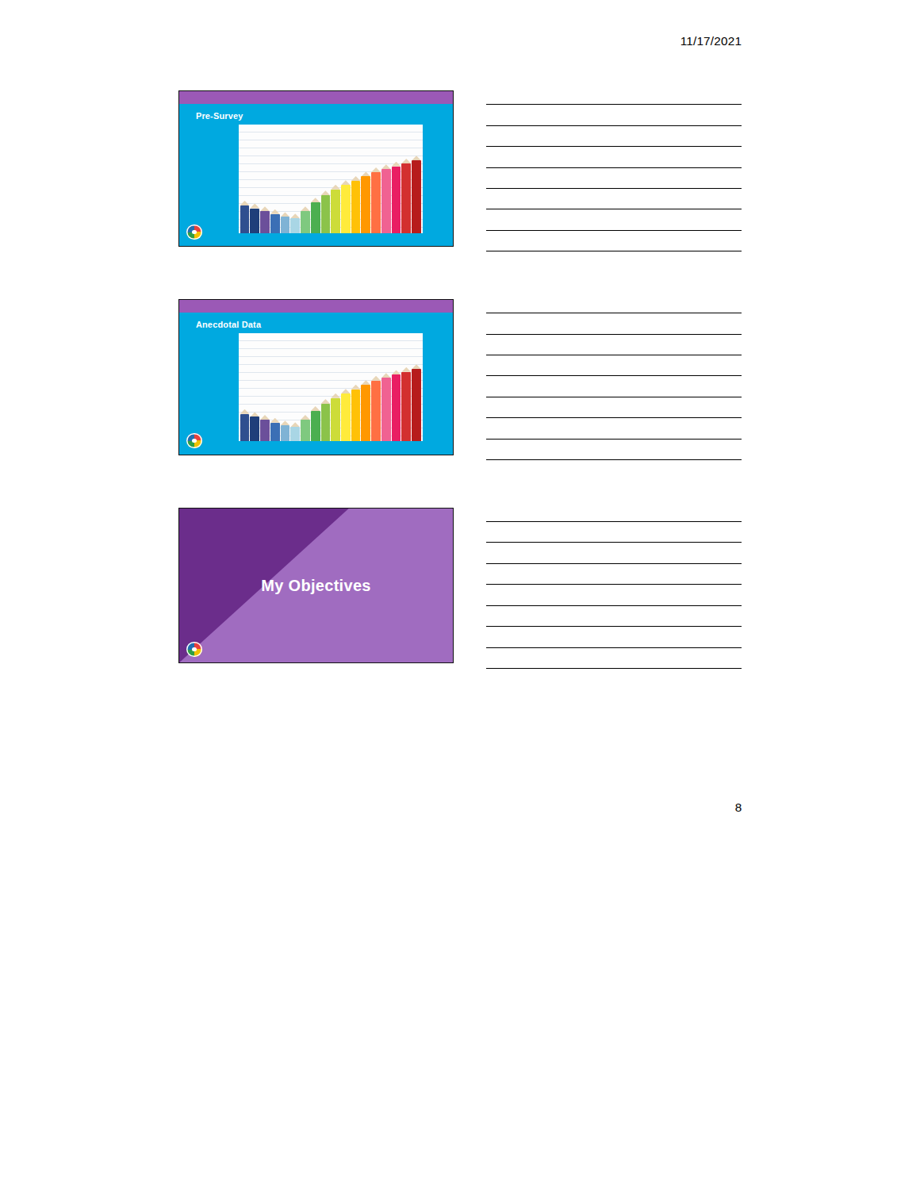11/17/2021
Pre-Survey
Anecdotal Data
My Objectives
8